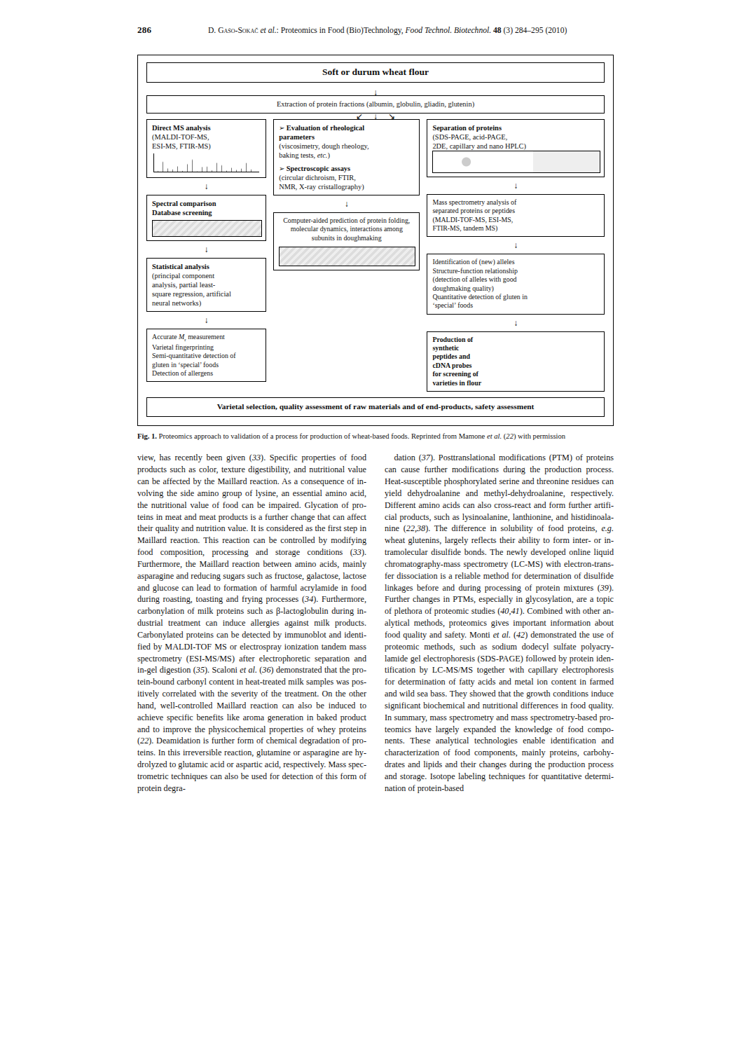286
D. Gašo-Sokač et al.: Proteomics in Food (Bio)Technology, Food Technol. Biotechnol. 48 (3) 284–295 (2010)
Soft or durum wheat flour
↓
Extraction of protein fractions (albumin, globulin, gliadin, glutenin)
↙ ↓ ↘
Direct MS analysis
(MALDI-TOF-MS,
ESI-MS, FTIR-MS)
↓
Spectral comparison
Database screening
↓
Statistical analysis
(principal component
analysis, partial least-
square regression, artificial
neural networks)
↓
Accurate Mr measurement
Varietal fingerprinting
Semi-quantitative detection of
gluten in ‘special’ foods
Detection of allergens
➢ Evaluation of rheological
parameters
(viscosimetry, dough rheology,
baking tests, etc.)
➢ Spectroscopic assays
(circular dichroism, FTIR,
NMR, X-ray cristallography)
↓
Computer-aided prediction of protein folding, molecular dynamics, interactions among subunits in doughmaking
Separation of proteins
(SDS-PAGE, acid-PAGE,
2DE, capillary and nano HPLC)
↓
Mass spectrometry analysis of
separated proteins or peptides
(MALDI-TOF-MS, ESI-MS,
FTIR-MS, tandem MS)
↓
Identification of (new) alleles
Structure-function relationship
(detection of alleles with good
doughmaking quality)
Quantitative detection of gluten in
‘special’ foods
↓
Production of
synthetic
peptides and
cDNA probes
for screening of
varieties in flour
Varietal selection, quality assessment of raw materials and of end-products, safety assessment
Fig. 1. Proteomics approach to validation of a process for production of wheat-based foods. Reprinted from Mamone et al. (22) with permission
view, has recently been given (33). Specific properties of food products such as color, texture digestibility, and nutritional value can be affected by the Maillard reaction. As a consequence of involving the side amino group of lysine, an essential amino acid, the nutritional value of food can be impaired. Glycation of proteins in meat and meat products is a further change that can affect their quality and nutrition value. It is considered as the first step in Maillard reaction. This reaction can be controlled by modifying food composition, processing and storage conditions (33). Furthermore, the Maillard reaction between amino acids, mainly asparagine and reducing sugars such as fructose, galactose, lactose and glucose can lead to formation of harmful acrylamide in food during roasting, toasting and frying processes (34). Furthermore, carbonylation of milk proteins such as β-lactoglobulin during industrial treatment can induce allergies against milk products. Carbonylated proteins can be detected by immunoblot and identified by MALDI-TOF MS or electrospray ionization tandem mass spectrometry (ESI-MS/MS) after electrophoretic separation and in-gel digestion (35). Scaloni et al. (36) demonstrated that the protein-bound carbonyl content in heat-treated milk samples was positively correlated with the severity of the treatment. On the other hand, well-controlled Maillard reaction can also be induced to achieve specific benefits like aroma generation in baked product and to improve the physicochemical properties of whey proteins (22). Deamidation is further form of chemical degradation of proteins. In this irreversible reaction, glutamine or asparagine are hydrolyzed to glutamic acid or aspartic acid, respectively. Mass spectrometric techniques can also be used for detection of this form of protein degra-
dation (37). Posttranslational modifications (PTM) of proteins can cause further modifications during the production process. Heat-susceptible phosphorylated serine and threonine residues can yield dehydroalanine and methyl-dehydroalanine, respectively. Different amino acids can also cross-react and form further artificial products, such as lysinoalanine, lanthionine, and histidinoalanine (22,38). The difference in solubility of food proteins, e.g. wheat glutenins, largely reflects their ability to form inter- or intramolecular disulfide bonds. The newly developed online liquid chromatography-mass spectrometry (LC-MS) with electron-transfer dissociation is a reliable method for determination of disulfide linkages before and during processing of protein mixtures (39). Further changes in PTMs, especially in glycosylation, are a topic of plethora of proteomic studies (40,41). Combined with other analytical methods, proteomics gives important information about food quality and safety. Monti et al. (42) demonstrated the use of proteomic methods, such as sodium dodecyl sulfate polyacrylamide gel electrophoresis (SDS-PAGE) followed by protein identification by LC-MS/MS together with capillary electrophoresis for determination of fatty acids and metal ion content in farmed and wild sea bass. They showed that the growth conditions induce significant biochemical and nutritional differences in food quality. In summary, mass spectrometry and mass spectrometry-based proteomics have largely expanded the knowledge of food components. These analytical technologies enable identification and characterization of food components, mainly proteins, carbohydrates and lipids and their changes during the production process and storage. Isotope labeling techniques for quantitative determination of protein-based